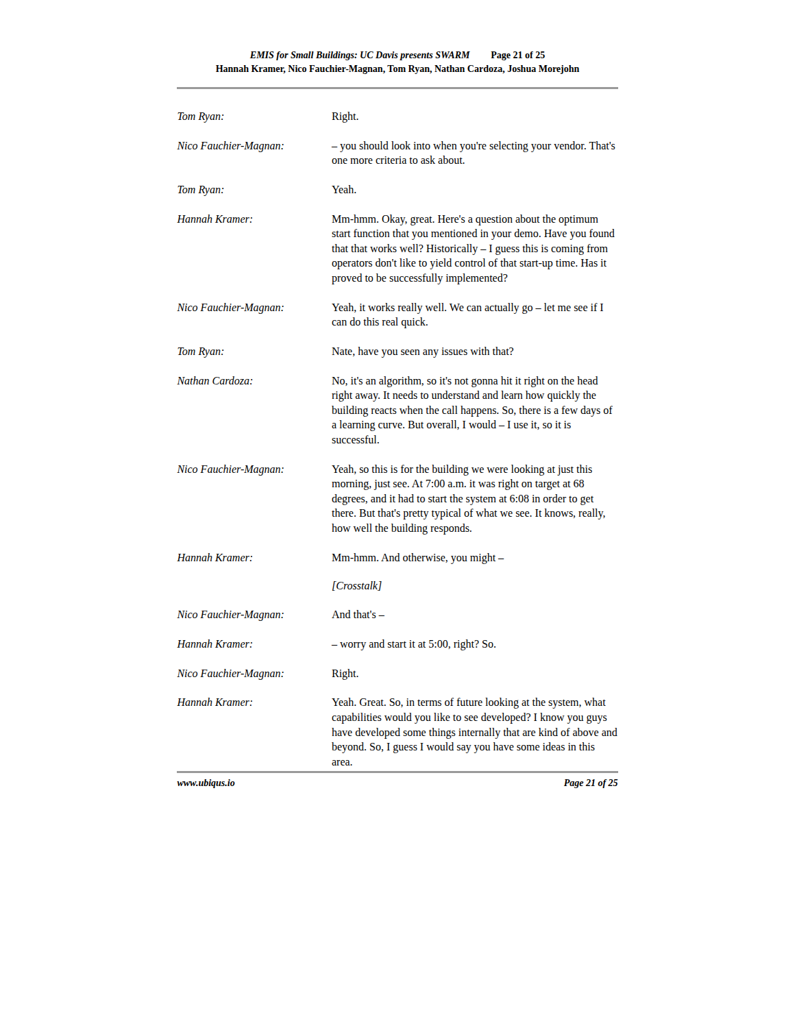EMIS for Small Buildings: UC Davis presents SWARM Page 21 of 25
Hannah Kramer, Nico Fauchier-Magnan, Tom Ryan, Nathan Cardoza, Joshua Morejohn
| Tom Ryan: | Right. |
| Nico Fauchier-Magnan: | – you should look into when you're selecting your vendor. That's one more criteria to ask about. |
| Tom Ryan: | Yeah. |
| Hannah Kramer: | Mm-hmm. Okay, great. Here's a question about the optimum start function that you mentioned in your demo. Have you found that that works well? Historically – I guess this is coming from operators don't like to yield control of that start-up time. Has it proved to be successfully implemented? |
| Nico Fauchier-Magnan: | Yeah, it works really well. We can actually go – let me see if I can do this real quick. |
| Tom Ryan: | Nate, have you seen any issues with that? |
| Nathan Cardoza: | No, it's an algorithm, so it's not gonna hit it right on the head right away. It needs to understand and learn how quickly the building reacts when the call happens. So, there is a few days of a learning curve. But overall, I would – I use it, so it is successful. |
| Nico Fauchier-Magnan: | Yeah, so this is for the building we were looking at just this morning, just see. At 7:00 a.m. it was right on target at 68 degrees, and it had to start the system at 6:08 in order to get there. But that's pretty typical of what we see. It knows, really, how well the building responds. |
| Hannah Kramer: | Mm-hmm. And otherwise, you might – [Crosstalk] |
| Nico Fauchier-Magnan: | And that's – |
| Hannah Kramer: | – worry and start it at 5:00, right? So. |
| Nico Fauchier-Magnan: | Right. |
| Hannah Kramer: | Yeah. Great. So, in terms of future looking at the system, what capabilities would you like to see developed? I know you guys have developed some things internally that are kind of above and beyond. So, I guess I would say you have some ideas in this area. |
www.ubiqus.io Page 21 of 25